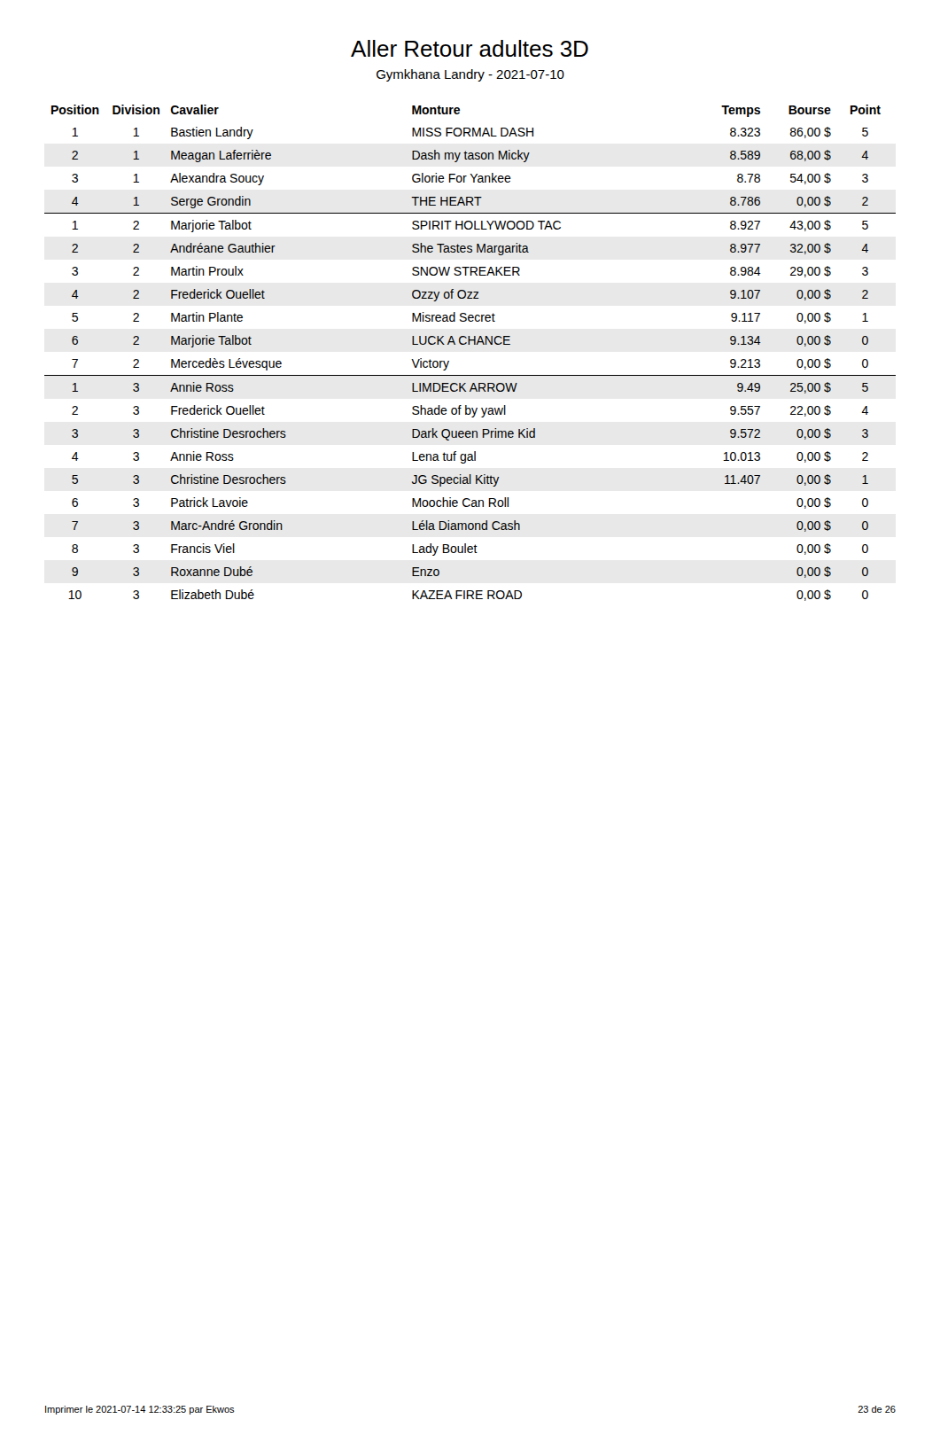Aller Retour adultes 3D
Gymkhana Landry - 2021-07-10
| Position | Division | Cavalier | Monture | Temps | Bourse | Point |
| --- | --- | --- | --- | --- | --- | --- |
| 1 | 1 | Bastien Landry | MISS FORMAL DASH | 8.323 | 86,00 $ | 5 |
| 2 | 1 | Meagan Laferrière | Dash my tason Micky | 8.589 | 68,00 $ | 4 |
| 3 | 1 | Alexandra Soucy | Glorie For Yankee | 8.78 | 54,00 $ | 3 |
| 4 | 1 | Serge Grondin | THE HEART | 8.786 | 0,00 $ | 2 |
| 1 | 2 | Marjorie Talbot | SPIRIT HOLLYWOOD TAC | 8.927 | 43,00 $ | 5 |
| 2 | 2 | Andréane Gauthier | She Tastes Margarita | 8.977 | 32,00 $ | 4 |
| 3 | 2 | Martin Proulx | SNOW STREAKER | 8.984 | 29,00 $ | 3 |
| 4 | 2 | Frederick Ouellet | Ozzy of Ozz | 9.107 | 0,00 $ | 2 |
| 5 | 2 | Martin Plante | Misread Secret | 9.117 | 0,00 $ | 1 |
| 6 | 2 | Marjorie Talbot | LUCK A CHANCE | 9.134 | 0,00 $ | 0 |
| 7 | 2 | Mercedès Lévesque | Victory | 9.213 | 0,00 $ | 0 |
| 1 | 3 | Annie Ross | LIMDECK ARROW | 9.49 | 25,00 $ | 5 |
| 2 | 3 | Frederick Ouellet | Shade of by yawl | 9.557 | 22,00 $ | 4 |
| 3 | 3 | Christine Desrochers | Dark Queen Prime Kid | 9.572 | 0,00 $ | 3 |
| 4 | 3 | Annie Ross | Lena tuf gal | 10.013 | 0,00 $ | 2 |
| 5 | 3 | Christine Desrochers | JG Special Kitty | 11.407 | 0,00 $ | 1 |
| 6 | 3 | Patrick Lavoie | Moochie Can Roll | | 0,00 $ | 0 |
| 7 | 3 | Marc-André Grondin | Léla Diamond Cash | | 0,00 $ | 0 |
| 8 | 3 | Francis Viel | Lady Boulet | | 0,00 $ | 0 |
| 9 | 3 | Roxanne Dubé | Enzo | | 0,00 $ | 0 |
| 10 | 3 | Elizabeth Dubé | KAZEA FIRE ROAD | | 0,00 $ | 0 |
Imprimer le 2021-07-14 12:33:25 par Ekwos 23 de 26